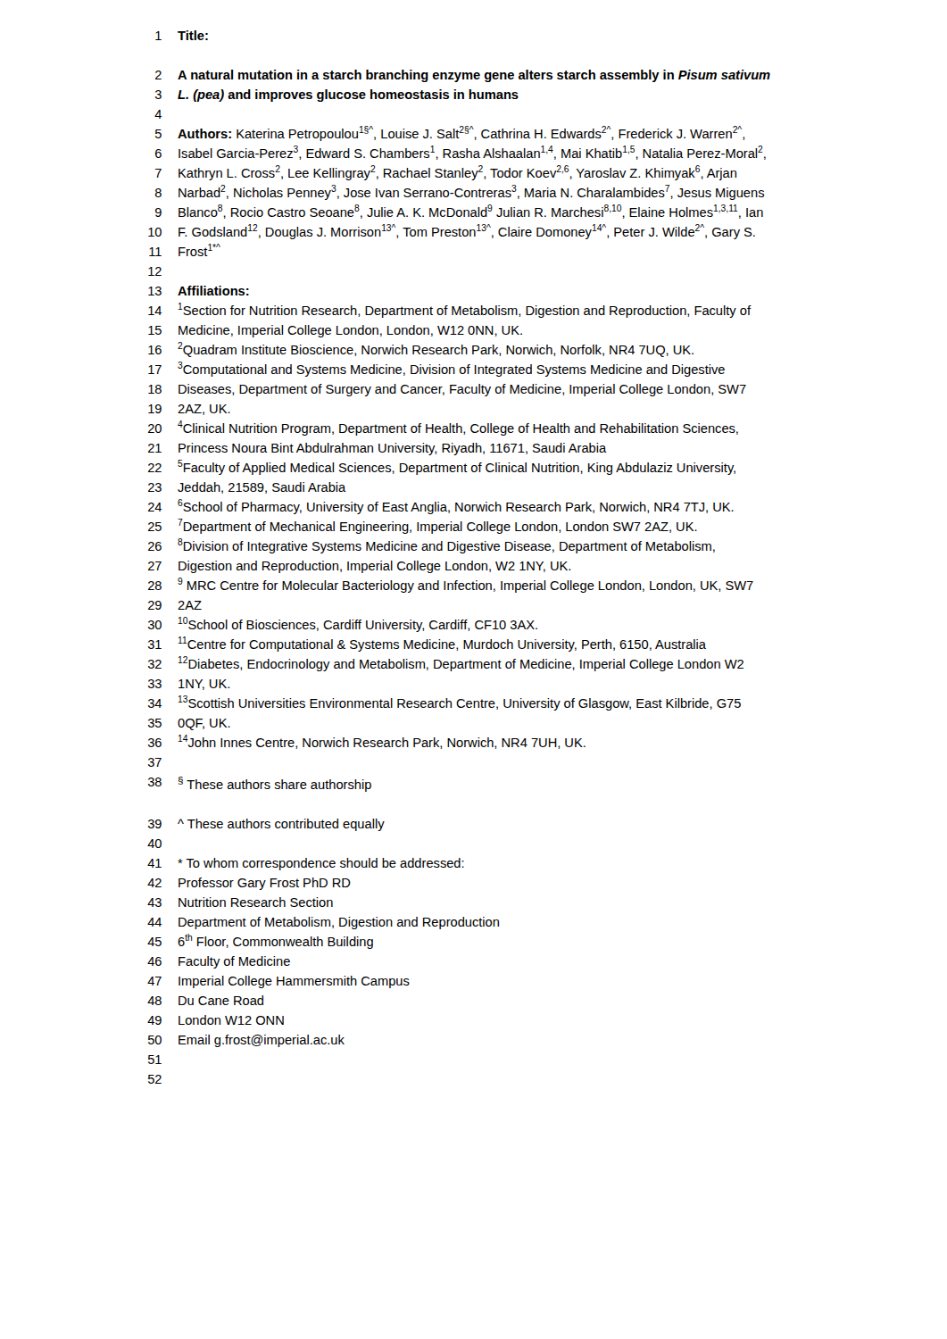1 Title:
2 A natural mutation in a starch branching enzyme gene alters starch assembly in Pisum sativum
3 L. (pea) and improves glucose homeostasis in humans
4
5 Authors: Katerina Petropoulou1§^, Louise J. Salt2§^, Cathrina H. Edwards2^, Frederick J. Warren2^,
6 Isabel Garcia-Perez3, Edward S. Chambers1, Rasha Alshaalan1,4, Mai Khatib1,5, Natalia Perez-Moral2,
7 Kathryn L. Cross2, Lee Kellingray2, Rachael Stanley2, Todor Koev2,6, Yaroslav Z. Khimyak6, Arjan
8 Narbad2, Nicholas Penney3, Jose Ivan Serrano-Contreras3, Maria N. Charalambides7, Jesus Miguens
9 Blanco8, Rocio Castro Seoane8, Julie A. K. McDonald9 Julian R. Marchesi8,10, Elaine Holmes1,3,11, Ian
10 F. Godsland12, Douglas J. Morrison13^, Tom Preston13^, Claire Domoney14^, Peter J. Wilde2^, Gary S.
11 Frost1*^
12
13 Affiliations:
141Section for Nutrition Research, Department of Metabolism, Digestion and Reproduction, Faculty of
15 Medicine, Imperial College London, London, W12 0NN, UK.
162Quadram Institute Bioscience, Norwich Research Park, Norwich, Norfolk, NR4 7UQ, UK.
173Computational and Systems Medicine, Division of Integrated Systems Medicine and Digestive
18 Diseases, Department of Surgery and Cancer, Faculty of Medicine, Imperial College London, SW7
192AZ, UK.
204Clinical Nutrition Program, Department of Health, College of Health and Rehabilitation Sciences,
21 Princess Noura Bint Abdulrahman University, Riyadh, 11671, Saudi Arabia
225Faculty of Applied Medical Sciences, Department of Clinical Nutrition, King Abdulaziz University,
23 Jeddah, 21589, Saudi Arabia
246School of Pharmacy, University of East Anglia, Norwich Research Park, Norwich, NR4 7TJ, UK.
257Department of Mechanical Engineering, Imperial College London, London SW7 2AZ, UK.
268Division of Integrative Systems Medicine and Digestive Disease, Department of Metabolism,
27 Digestion and Reproduction, Imperial College London, W2 1NY, UK.
289 MRC Centre for Molecular Bacteriology and Infection, Imperial College London, London, UK, SW7
292AZ
3010School of Biosciences, Cardiff University, Cardiff, CF10 3AX.
3111Centre for Computational & Systems Medicine, Murdoch University, Perth, 6150, Australia
3212Diabetes, Endocrinology and Metabolism, Department of Medicine, Imperial College London W2
331NY, UK.
3413Scottish Universities Environmental Research Centre, University of Glasgow, East Kilbride, G75
350QF, UK.
3614John Innes Centre, Norwich Research Park, Norwich, NR4 7UH, UK.
37
38§ These authors share authorship
39^ These authors contributed equally
40
41* To whom correspondence should be addressed:
42 Professor Gary Frost PhD RD
43 Nutrition Research Section
44 Department of Metabolism, Digestion and Reproduction
456th Floor, Commonwealth Building
46 Faculty of Medicine
47 Imperial College Hammersmith Campus
48 Du Cane Road
49 London W12 ONN
50 Email g.frost@imperial.ac.uk
51
52